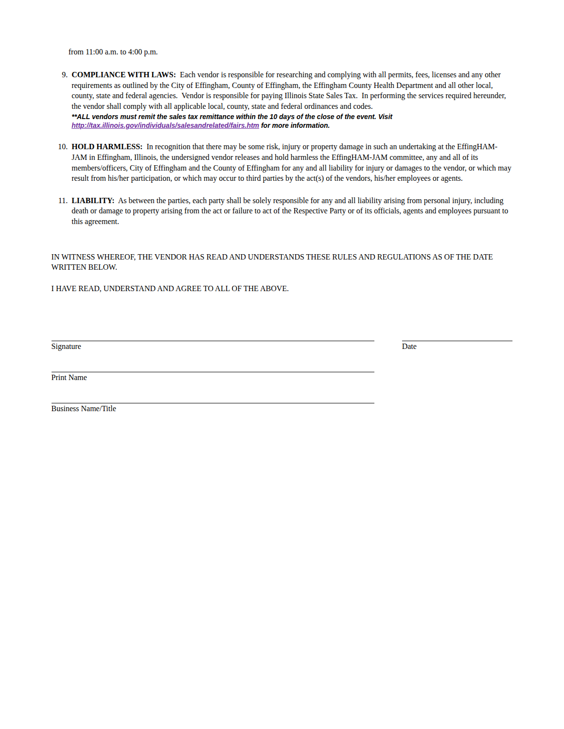from 11:00 a.m. to 4:00 p.m.
9. COMPLIANCE WITH LAWS: Each vendor is responsible for researching and complying with all permits, fees, licenses and any other requirements as outlined by the City of Effingham, County of Effingham, the Effingham County Health Department and all other local, county, state and federal agencies. Vendor is responsible for paying Illinois State Sales Tax. In performing the services required hereunder, the vendor shall comply with all applicable local, county, state and federal ordinances and codes.
**ALL vendors must remit the sales tax remittance within the 10 days of the close of the event. Visit http://tax.illinois.gov/individuals/salesandrelated/fairs.htm for more information.
10. HOLD HARMLESS: In recognition that there may be some risk, injury or property damage in such an undertaking at the EffingHAM-JAM in Effingham, Illinois, the undersigned vendor releases and hold harmless the EffingHAM-JAM committee, any and all of its members/officers, City of Effingham and the County of Effingham for any and all liability for injury or damages to the vendor, or which may result from his/her participation, or which may occur to third parties by the act(s) of the vendors, his/her employees or agents.
11. LIABILITY: As between the parties, each party shall be solely responsible for any and all liability arising from personal injury, including death or damage to property arising from the act or failure to act of the Respective Party or of its officials, agents and employees pursuant to this agreement.
IN WITNESS WHEREOF, THE VENDOR HAS READ AND UNDERSTANDS THESE RULES AND REGULATIONS AS OF THE DATE WRITTEN BELOW.
I HAVE READ, UNDERSTAND AND AGREE TO ALL OF THE ABOVE.
| Signature | | Date |
| Print Name | | |
| Business Name/Title | | |